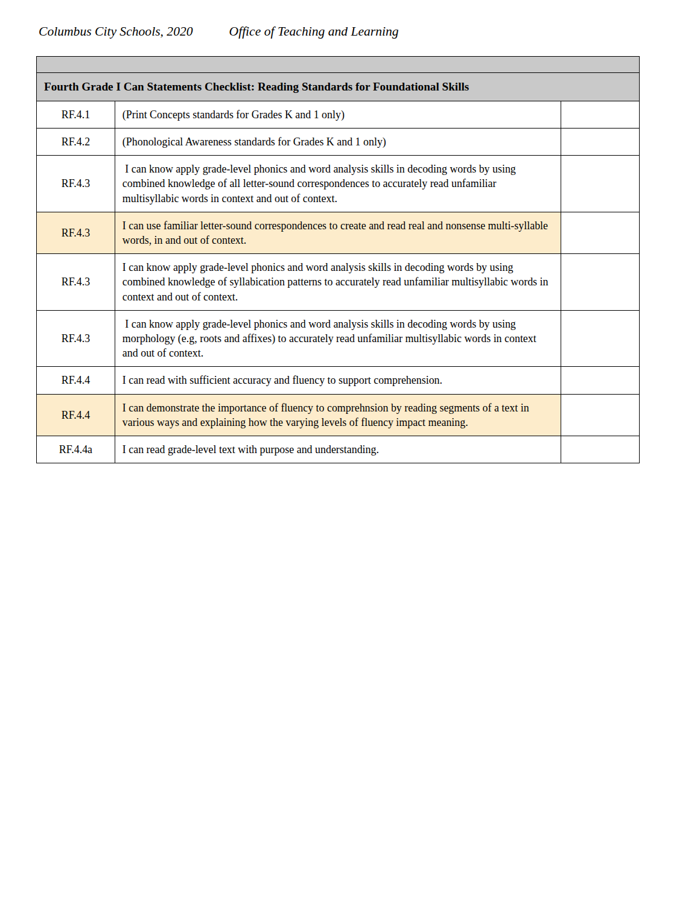Columbus City Schools, 2020 Office of Teaching and Learning
| Fourth Grade I Can Statements Checklist: Reading Standards for Foundational Skills | |
| RF.4.1 | (Print Concepts standards for Grades K and 1 only) | |
| RF.4.2 | (Phonological Awareness standards for Grades K and 1 only) | |
| RF.4.3 | I can know apply grade-level phonics and word analysis skills in decoding words by using combined knowledge of all letter-sound correspondences to accurately read unfamiliar multisyllabic words in context and out of context. | |
| RF.4.3 | I can use familiar letter-sound correspondences to create and read real and nonsense multi-syllable words, in and out of context. | |
| RF.4.3 | I can know apply grade-level phonics and word analysis skills in decoding words by using combined knowledge of syllabication patterns to accurately read unfamiliar multisyllabic words in context and out of context. | |
| RF.4.3 | I can know apply grade-level phonics and word analysis skills in decoding words by using morphology (e.g, roots and affixes) to accurately read unfamiliar multisyllabic words in context and out of context. | |
| RF.4.4 | I can read with sufficient accuracy and fluency to support comprehension. | |
| RF.4.4 | I can demonstrate the importance of fluency to comprehnsion by reading segments of a text in various ways and explaining how the varying levels of fluency impact meaning. | |
| RF.4.4a | I can read grade-level text with purpose and understanding. | |